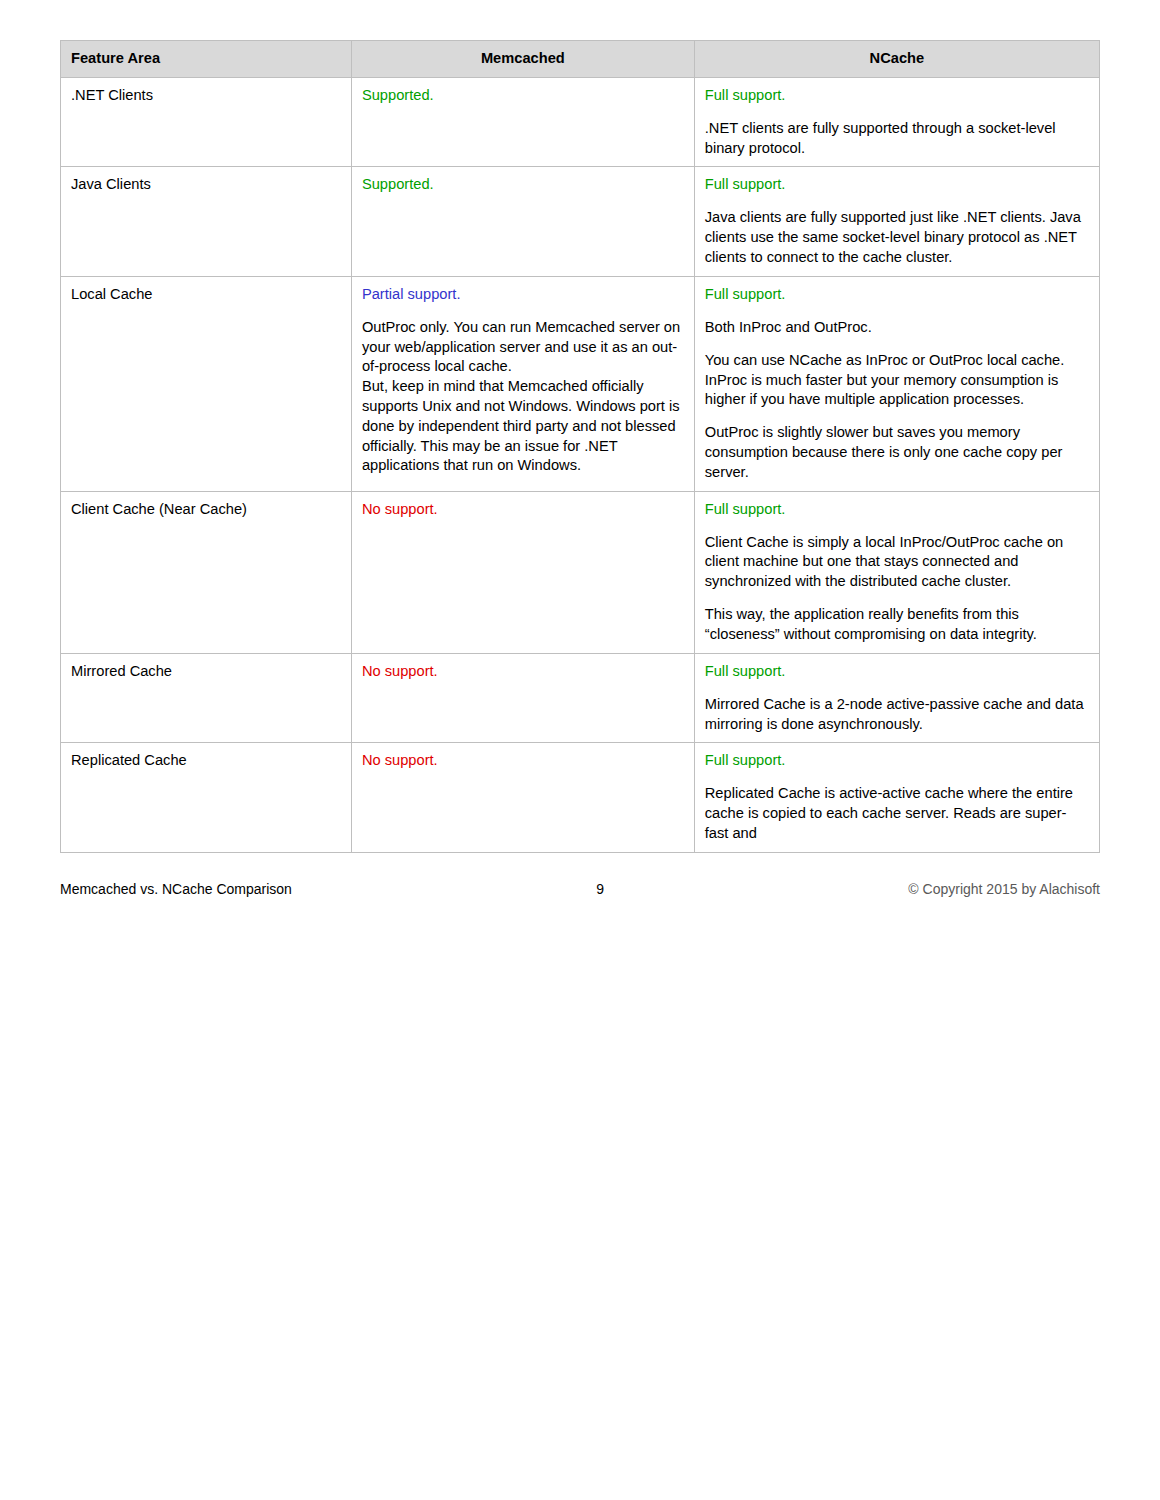| Feature Area | Memcached | NCache |
| --- | --- | --- |
| .NET Clients | Supported. | Full support. .NET clients are fully supported through a socket-level binary protocol. |
| Java Clients | Supported. | Full support. Java clients are fully supported just like .NET clients. Java clients use the same socket-level binary protocol as .NET clients to connect to the cache cluster. |
| Local Cache | Partial support. OutProc only. You can run Memcached server on your web/application server and use it as an out-of-process local cache. But, keep in mind that Memcached officially supports Unix and not Windows. Windows port is done by independent third party and not blessed officially. This may be an issue for .NET applications that run on Windows. | Full support. Both InProc and OutProc. You can use NCache as InProc or OutProc local cache. InProc is much faster but your memory consumption is higher if you have multiple application processes. OutProc is slightly slower but saves you memory consumption because there is only one cache copy per server. |
| Client Cache (Near Cache) | No support. | Full support. Client Cache is simply a local InProc/OutProc cache on client machine but one that stays connected and synchronized with the distributed cache cluster. This way, the application really benefits from this “closeness” without compromising on data integrity. |
| Mirrored Cache | No support. | Full support. Mirrored Cache is a 2-node active-passive cache and data mirroring is done asynchronously. |
| Replicated Cache | No support. | Full support. Replicated Cache is active-active cache where the entire cache is copied to each cache server. Reads are super-fast and |
Memcached vs. NCache Comparison
9
© Copyright 2015 by Alachisoft